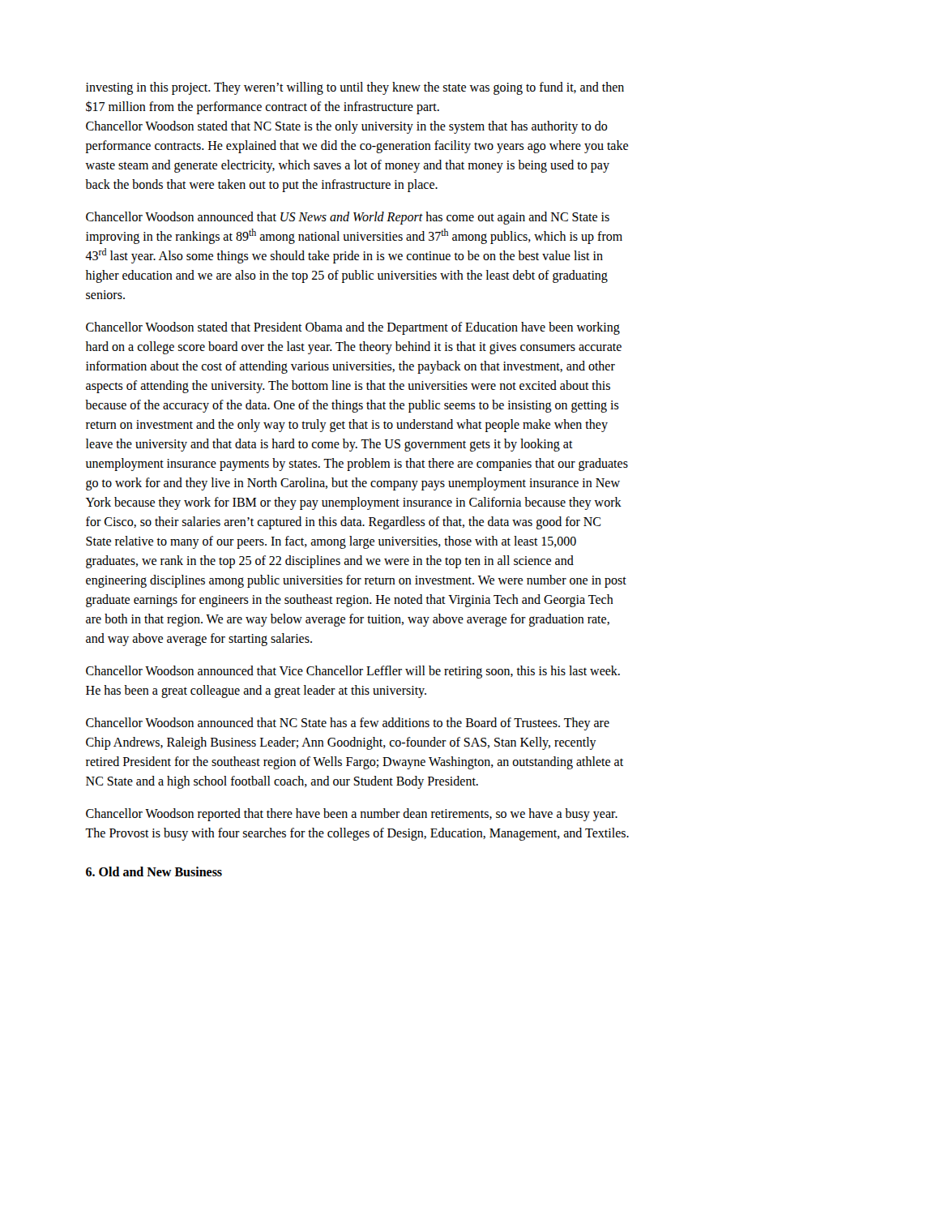investing in this project. They weren’t willing to until they knew the state was going to fund it, and then $17 million from the performance contract of the infrastructure part.
Chancellor Woodson stated that NC State is the only university in the system that has authority to do performance contracts. He explained that we did the co-generation facility two years ago where you take waste steam and generate electricity, which saves a lot of money and that money is being used to pay back the bonds that were taken out to put the infrastructure in place.
Chancellor Woodson announced that US News and World Report has come out again and NC State is improving in the rankings at 89th among national universities and 37th among publics, which is up from 43rd last year. Also some things we should take pride in is we continue to be on the best value list in higher education and we are also in the top 25 of public universities with the least debt of graduating seniors.
Chancellor Woodson stated that President Obama and the Department of Education have been working hard on a college score board over the last year. The theory behind it is that it gives consumers accurate information about the cost of attending various universities, the payback on that investment, and other aspects of attending the university. The bottom line is that the universities were not excited about this because of the accuracy of the data. One of the things that the public seems to be insisting on getting is return on investment and the only way to truly get that is to understand what people make when they leave the university and that data is hard to come by. The US government gets it by looking at unemployment insurance payments by states. The problem is that there are companies that our graduates go to work for and they live in North Carolina, but the company pays unemployment insurance in New York because they work for IBM or they pay unemployment insurance in California because they work for Cisco, so their salaries aren’t captured in this data. Regardless of that, the data was good for NC State relative to many of our peers. In fact, among large universities, those with at least 15,000 graduates, we rank in the top 25 of 22 disciplines and we were in the top ten in all science and engineering disciplines among public universities for return on investment. We were number one in post graduate earnings for engineers in the southeast region. He noted that Virginia Tech and Georgia Tech are both in that region. We are way below average for tuition, way above average for graduation rate, and way above average for starting salaries.
Chancellor Woodson announced that Vice Chancellor Leffler will be retiring soon, this is his last week. He has been a great colleague and a great leader at this university.
Chancellor Woodson announced that NC State has a few additions to the Board of Trustees. They are Chip Andrews, Raleigh Business Leader; Ann Goodnight, co-founder of SAS, Stan Kelly, recently retired President for the southeast region of Wells Fargo; Dwayne Washington, an outstanding athlete at NC State and a high school football coach, and our Student Body President.
Chancellor Woodson reported that there have been a number dean retirements, so we have a busy year. The Provost is busy with four searches for the colleges of Design, Education, Management, and Textiles.
6. Old and New Business